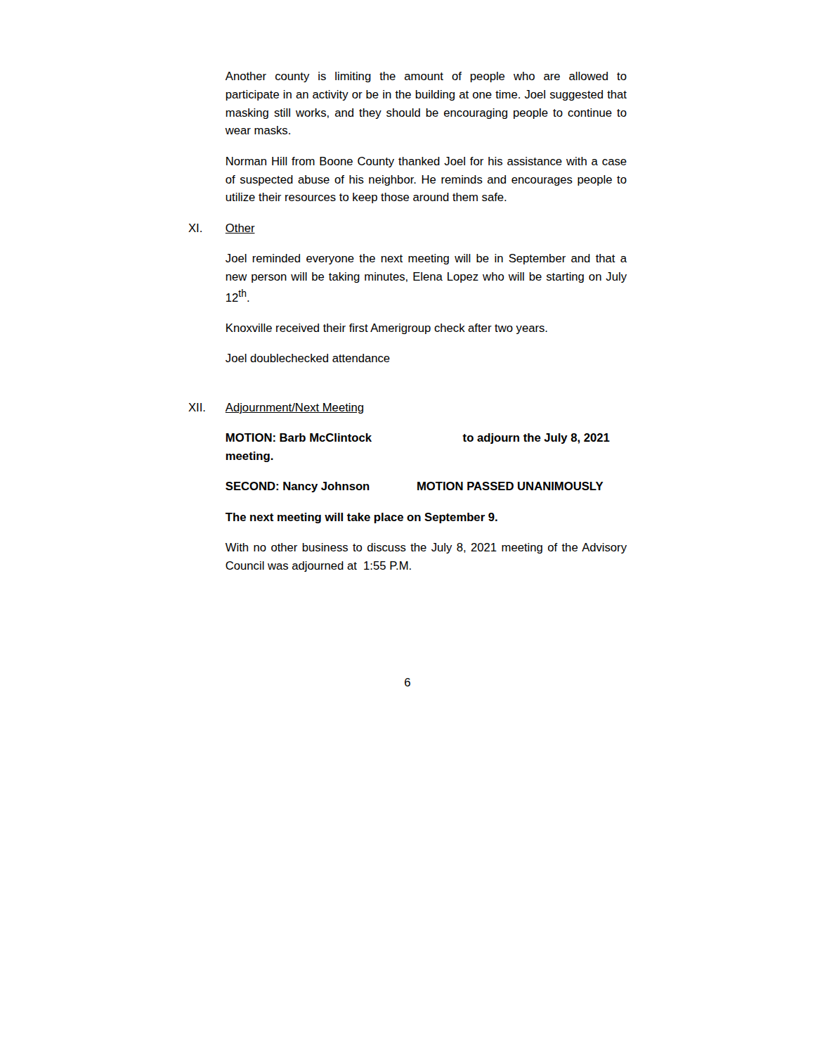Another county is limiting the amount of people who are allowed to participate in an activity or be in the building at one time. Joel suggested that masking still works, and they should be encouraging people to continue to wear masks.
Norman Hill from Boone County thanked Joel for his assistance with a case of suspected abuse of his neighbor. He reminds and encourages people to utilize their resources to keep those around them safe.
XI. Other
Joel reminded everyone the next meeting will be in September and that a new person will be taking minutes, Elena Lopez who will be starting on July 12th.
Knoxville received their first Amerigroup check after two years.
Joel doublechecked attendance
XII. Adjournment/Next Meeting
MOTION: Barb McClintock to adjourn the July 8, 2021 meeting.
SECOND: Nancy Johnson MOTION PASSED UNANIMOUSLY
The next meeting will take place on September 9.
With no other business to discuss the July 8, 2021 meeting of the Advisory Council was adjourned at 1:55 P.M.
6